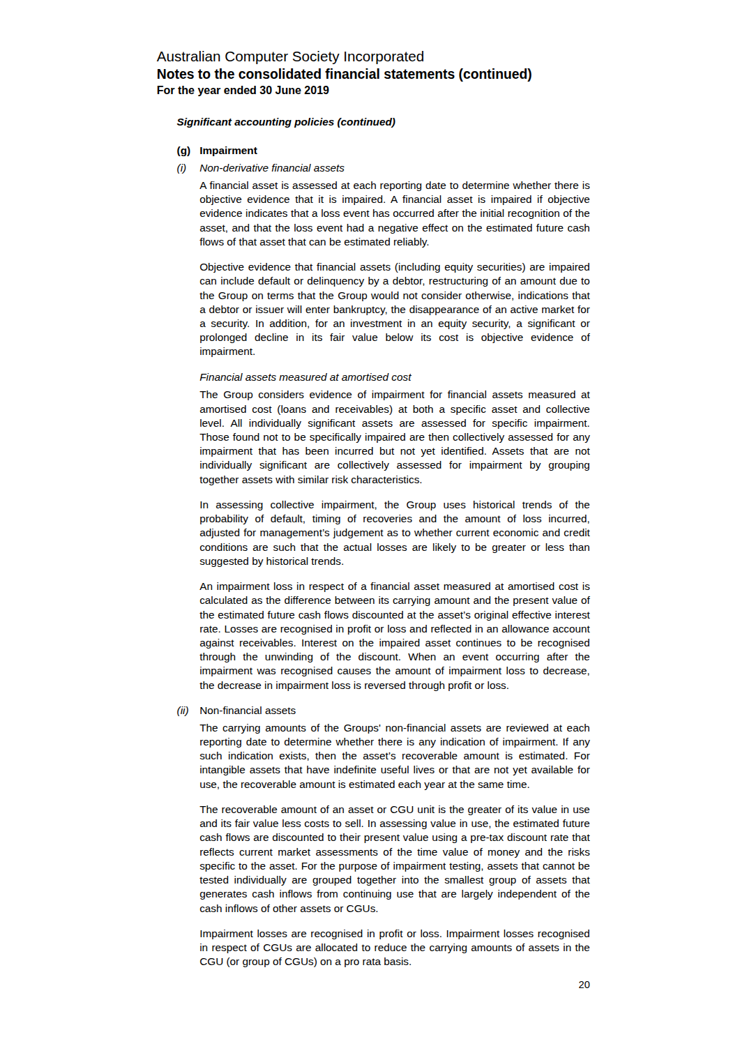Australian Computer Society Incorporated
Notes to the consolidated financial statements (continued)
For the year ended 30 June 2019
Significant accounting policies (continued)
(g)
Impairment
(i)
Non-derivative financial assets
A financial asset is assessed at each reporting date to determine whether there is objective evidence that it is impaired. A financial asset is impaired if objective evidence indicates that a loss event has occurred after the initial recognition of the asset, and that the loss event had a negative effect on the estimated future cash flows of that asset that can be estimated reliably.
Objective evidence that financial assets (including equity securities) are impaired can include default or delinquency by a debtor, restructuring of an amount due to the Group on terms that the Group would not consider otherwise, indications that a debtor or issuer will enter bankruptcy, the disappearance of an active market for a security. In addition, for an investment in an equity security, a significant or prolonged decline in its fair value below its cost is objective evidence of impairment.
Financial assets measured at amortised cost
The Group considers evidence of impairment for financial assets measured at amortised cost (loans and receivables) at both a specific asset and collective level. All individually significant assets are assessed for specific impairment. Those found not to be specifically impaired are then collectively assessed for any impairment that has been incurred but not yet identified. Assets that are not individually significant are collectively assessed for impairment by grouping together assets with similar risk characteristics.
In assessing collective impairment, the Group uses historical trends of the probability of default, timing of recoveries and the amount of loss incurred, adjusted for management’s judgement as to whether current economic and credit conditions are such that the actual losses are likely to be greater or less than suggested by historical trends.
An impairment loss in respect of a financial asset measured at amortised cost is calculated as the difference between its carrying amount and the present value of the estimated future cash flows discounted at the asset’s original effective interest rate. Losses are recognised in profit or loss and reflected in an allowance account against receivables. Interest on the impaired asset continues to be recognised through the unwinding of the discount. When an event occurring after the impairment was recognised causes the amount of impairment loss to decrease, the decrease in impairment loss is reversed through profit or loss.
(ii)
Non-financial assets
The carrying amounts of the Groups' non-financial assets are reviewed at each reporting date to determine whether there is any indication of impairment. If any such indication exists, then the asset’s recoverable amount is estimated. For intangible assets that have indefinite useful lives or that are not yet available for use, the recoverable amount is estimated each year at the same time.
The recoverable amount of an asset or CGU unit is the greater of its value in use and its fair value less costs to sell. In assessing value in use, the estimated future cash flows are discounted to their present value using a pre-tax discount rate that reflects current market assessments of the time value of money and the risks specific to the asset. For the purpose of impairment testing, assets that cannot be tested individually are grouped together into the smallest group of assets that generates cash inflows from continuing use that are largely independent of the cash inflows of other assets or CGUs.
Impairment losses are recognised in profit or loss. Impairment losses recognised in respect of CGUs are allocated to reduce the carrying amounts of assets in the CGU (or group of CGUs) on a pro rata basis.
20